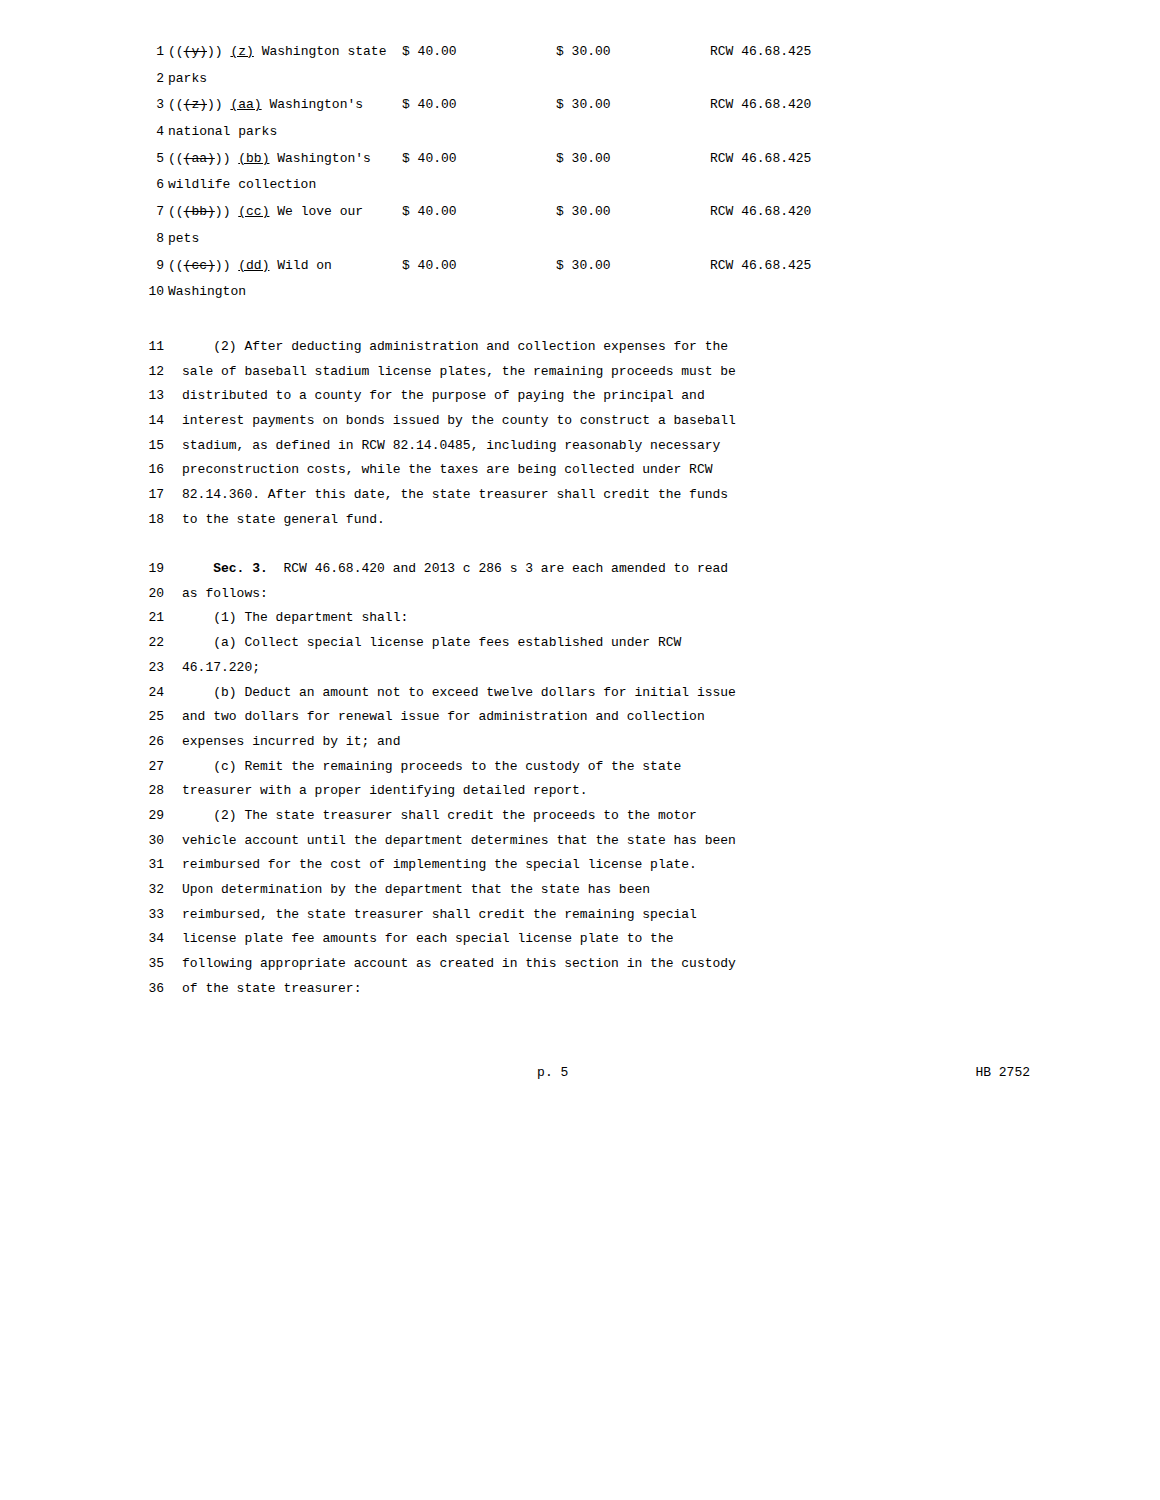| 1 | (( (y) )) (z) Washington state | $ 40.00 | $ 30.00 | RCW 46.68.425 |
| 2 | parks | | | |
| 3 | (( (z) )) (aa) Washington's | $ 40.00 | $ 30.00 | RCW 46.68.420 |
| 4 | national parks | | | |
| 5 | (( (aa) )) (bb) Washington's | $ 40.00 | $ 30.00 | RCW 46.68.425 |
| 6 | wildlife collection | | | |
| 7 | (( (bb) )) (cc) We love our | $ 40.00 | $ 30.00 | RCW 46.68.420 |
| 8 | pets | | | |
| 9 | (( (cc) )) (dd) Wild on | $ 40.00 | $ 30.00 | RCW 46.68.425 |
| 10 | Washington | | | |
11 (2) After deducting administration and collection expenses for the
12 sale of baseball stadium license plates, the remaining proceeds must be
13 distributed to a county for the purpose of paying the principal and
14 interest payments on bonds issued by the county to construct a baseball
15 stadium, as defined in RCW 82.14.0485, including reasonably necessary
16 preconstruction costs, while the taxes are being collected under RCW
1782.14.360. After this date, the state treasurer shall credit the funds
18 to the state general fund.
19 Sec. 3. RCW 46.68.420 and 2013 c 286 s 3 are each amended to read
20 as follows:
21 (1) The department shall:
22 (a) Collect special license plate fees established under RCW
2346.17.220;
24 (b) Deduct an amount not to exceed twelve dollars for initial issue
25 and two dollars for renewal issue for administration and collection
26 expenses incurred by it; and
27 (c) Remit the remaining proceeds to the custody of the state
28 treasurer with a proper identifying detailed report.
29 (2) The state treasurer shall credit the proceeds to the motor
30 vehicle account until the department determines that the state has been
31 reimbursed for the cost of implementing the special license plate.
32 Upon determination by the department that the state has been
33 reimbursed, the state treasurer shall credit the remaining special
34 license plate fee amounts for each special license plate to the
35 following appropriate account as created in this section in the custody
36 of the state treasurer:
p. 5
HB 2752